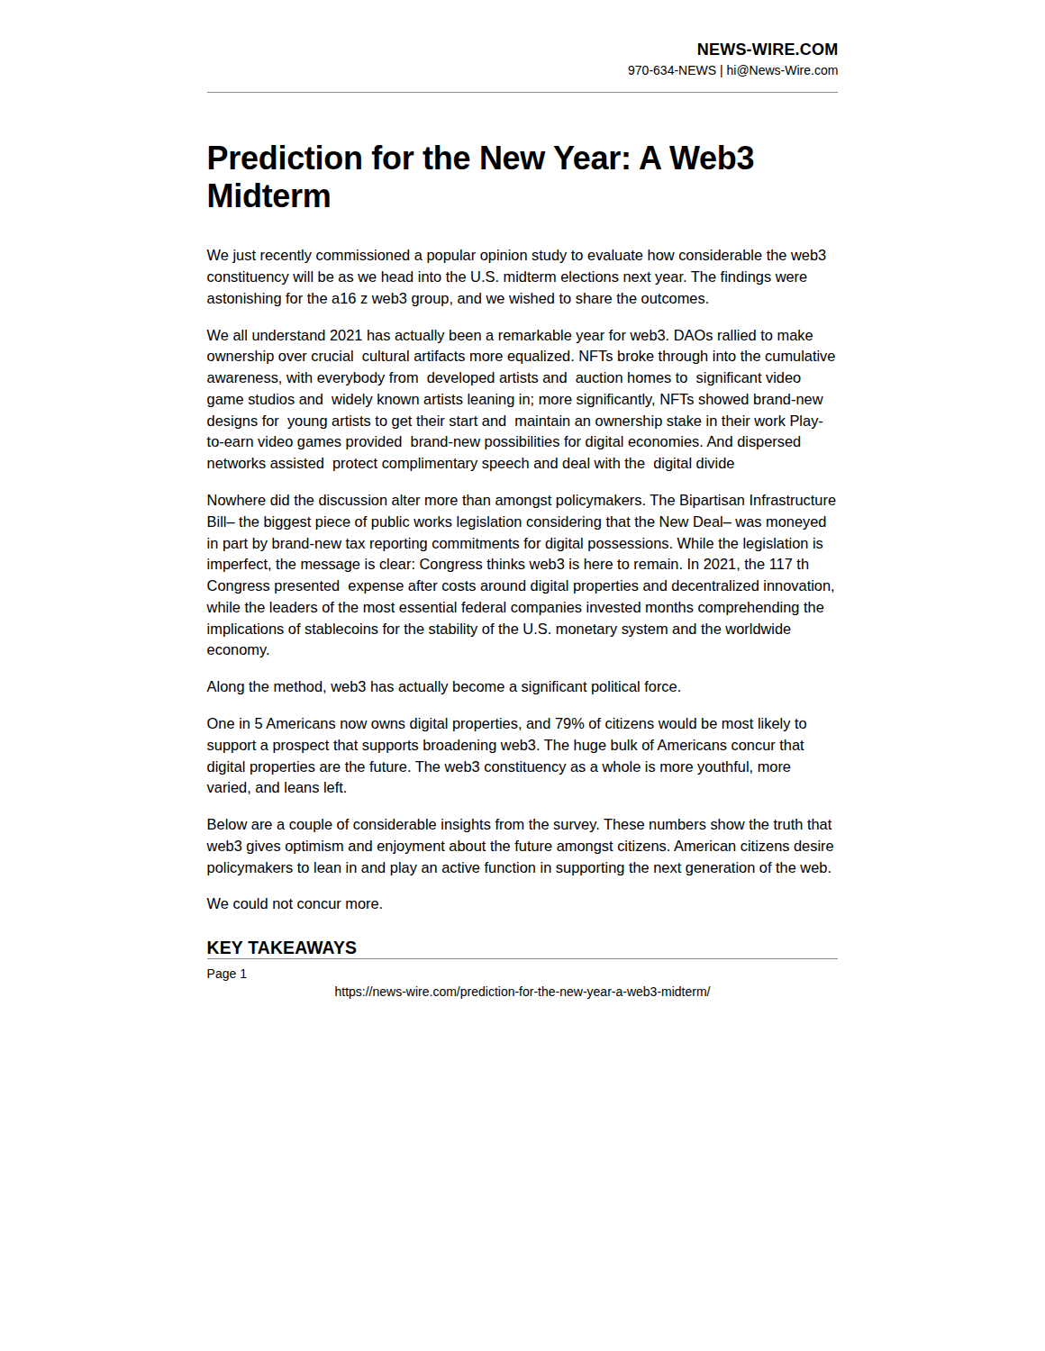NEWS-WIRE.COM
970-634-NEWS | hi@News-Wire.com
Prediction for the New Year: A Web3 Midterm
We just recently commissioned a popular opinion study to evaluate how considerable the web3 constituency will be as we head into the U.S. midterm elections next year. The findings were astonishing for the a16 z web3 group, and we wished to share the outcomes.
We all understand 2021 has actually been a remarkable year for web3. DAOs rallied to make ownership over crucial cultural artifacts more equalized. NFTs broke through into the cumulative awareness, with everybody from developed artists and auction homes to significant video game studios and widely known artists leaning in; more significantly, NFTs showed brand-new designs for young artists to get their start and maintain an ownership stake in their work Play-to-earn video games provided brand-new possibilities for digital economies. And dispersed networks assisted protect complimentary speech and deal with the digital divide
Nowhere did the discussion alter more than amongst policymakers. The Bipartisan Infrastructure Bill– the biggest piece of public works legislation considering that the New Deal– was moneyed in part by brand-new tax reporting commitments for digital possessions. While the legislation is imperfect, the message is clear: Congress thinks web3 is here to remain. In 2021, the 117 th Congress presented expense after costs around digital properties and decentralized innovation, while the leaders of the most essential federal companies invested months comprehending the implications of stablecoins for the stability of the U.S. monetary system and the worldwide economy.
Along the method, web3 has actually become a significant political force.
One in 5 Americans now owns digital properties, and 79% of citizens would be most likely to support a prospect that supports broadening web3. The huge bulk of Americans concur that digital properties are the future. The web3 constituency as a whole is more youthful, more varied, and leans left.
Below are a couple of considerable insights from the survey. These numbers show the truth that web3 gives optimism and enjoyment about the future amongst citizens. American citizens desire policymakers to lean in and play an active function in supporting the next generation of the web.
We could not concur more.
KEY TAKEAWAYS
Page 1
https://news-wire.com/prediction-for-the-new-year-a-web3-midterm/